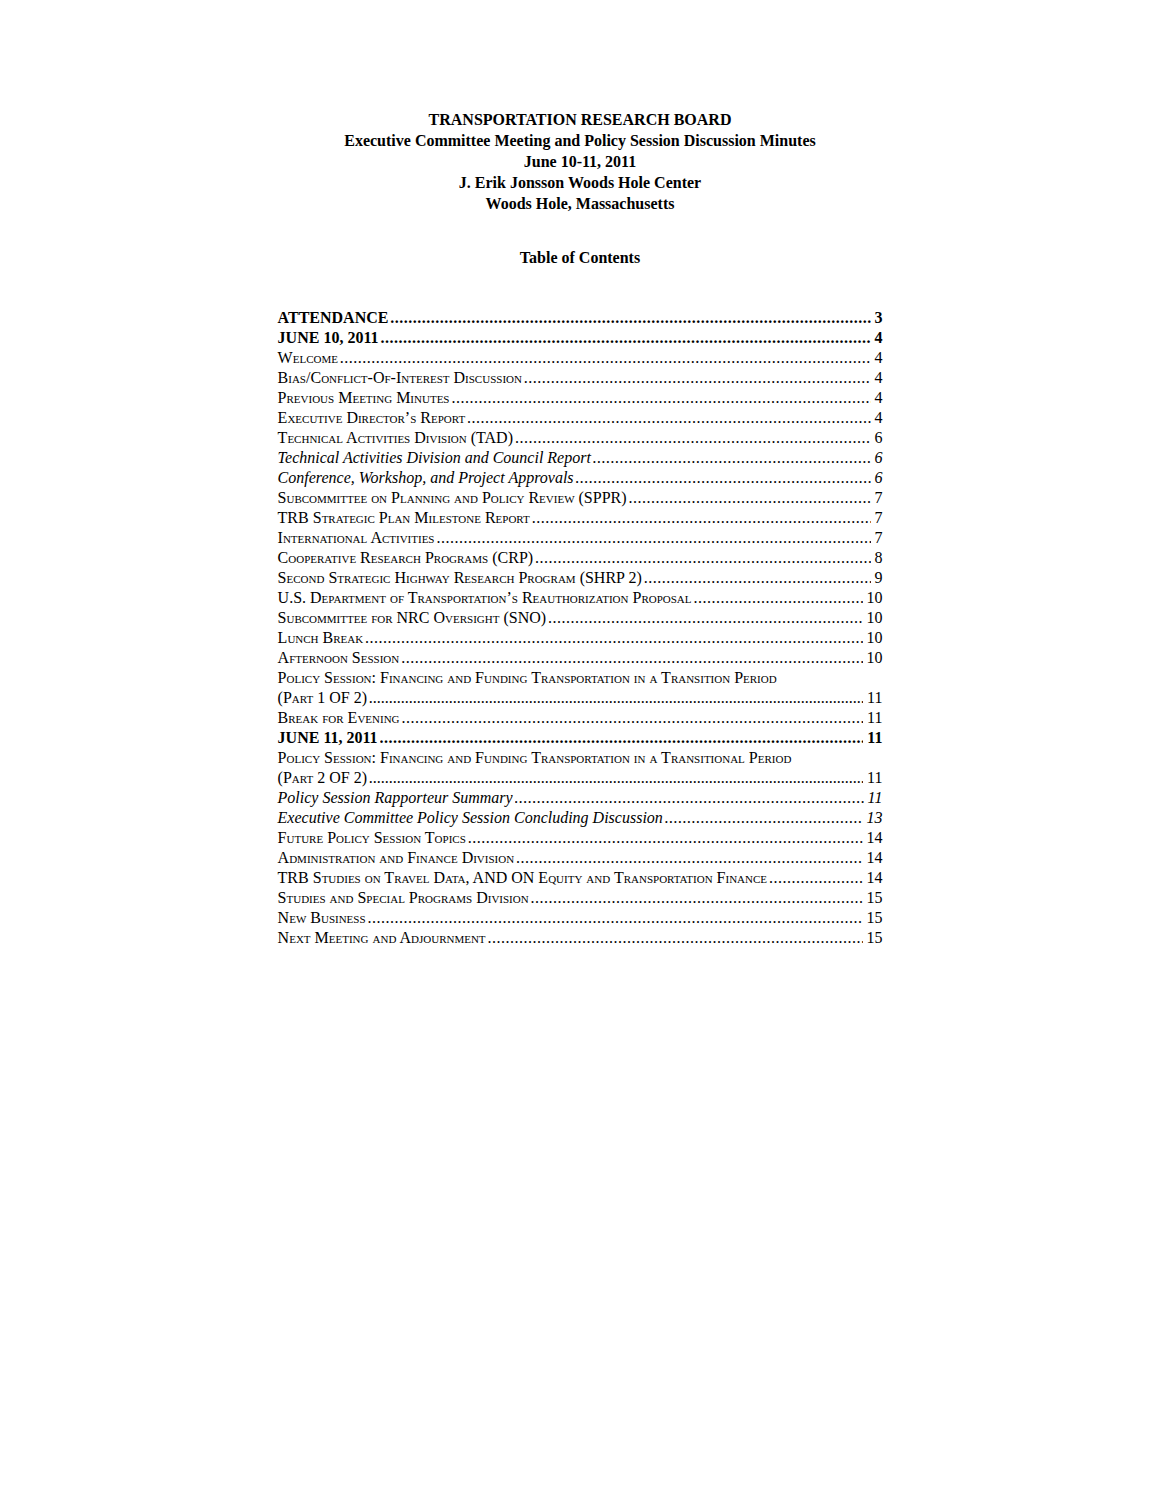TRANSPORTATION RESEARCH BOARD Executive Committee Meeting and Policy Session Discussion Minutes June 10-11, 2011 J. Erik Jonsson Woods Hole Center Woods Hole, Massachusetts
Table of Contents
ATTENDANCE 3
JUNE 10, 2011 4
WELCOME 4
BIAS/CONFLICT-OF-INTEREST DISCUSSION 4
PREVIOUS MEETING MINUTES 4
EXECUTIVE DIRECTOR’S REPORT 4
TECHNICAL ACTIVITIES DIVISION (TAD) 6
Technical Activities Division and Council Report 6
Conference, Workshop, and Project Approvals 6
SUBCOMMITTEE ON PLANNING AND POLICY REVIEW (SPPR) 7
TRB STRATEGIC PLAN MILESTONE REPORT 7
INTERNATIONAL ACTIVITIES 7
COOPERATIVE RESEARCH PROGRAMS (CRP) 8
SECOND STRATEGIC HIGHWAY RESEARCH PROGRAM (SHRP 2) 9
U.S. DEPARTMENT OF TRANSPORTATION’S REAUTHORIZATION PROPOSAL 10
SUBCOMMITTEE FOR NRC OVERSIGHT (SNO) 10
LUNCH BREAK 10
AFTERNOON SESSION 10
POLICY SESSION: FINANCING AND FUNDING TRANSPORTATION IN A TRANSITION PERIOD (PART 1 OF 2) 11
BREAK FOR EVENING 11
JUNE 11, 2011 11
POLICY SESSION: FINANCING AND FUNDING TRANSPORTATION IN A TRANSITIONAL PERIOD (PART 2 OF 2) 11
Policy Session Rapporteur Summary 11
Executive Committee Policy Session Concluding Discussion 13
FUTURE POLICY SESSION TOPICS 14
ADMINISTRATION AND FINANCE DIVISION 14
TRB STUDIES ON TRAVEL DATA, AND ON EQUITY AND TRANSPORTATION FINANCE 14
STUDIES AND SPECIAL PROGRAMS DIVISION 15
NEW BUSINESS 15
NEXT MEETING AND ADJOURNMENT 15